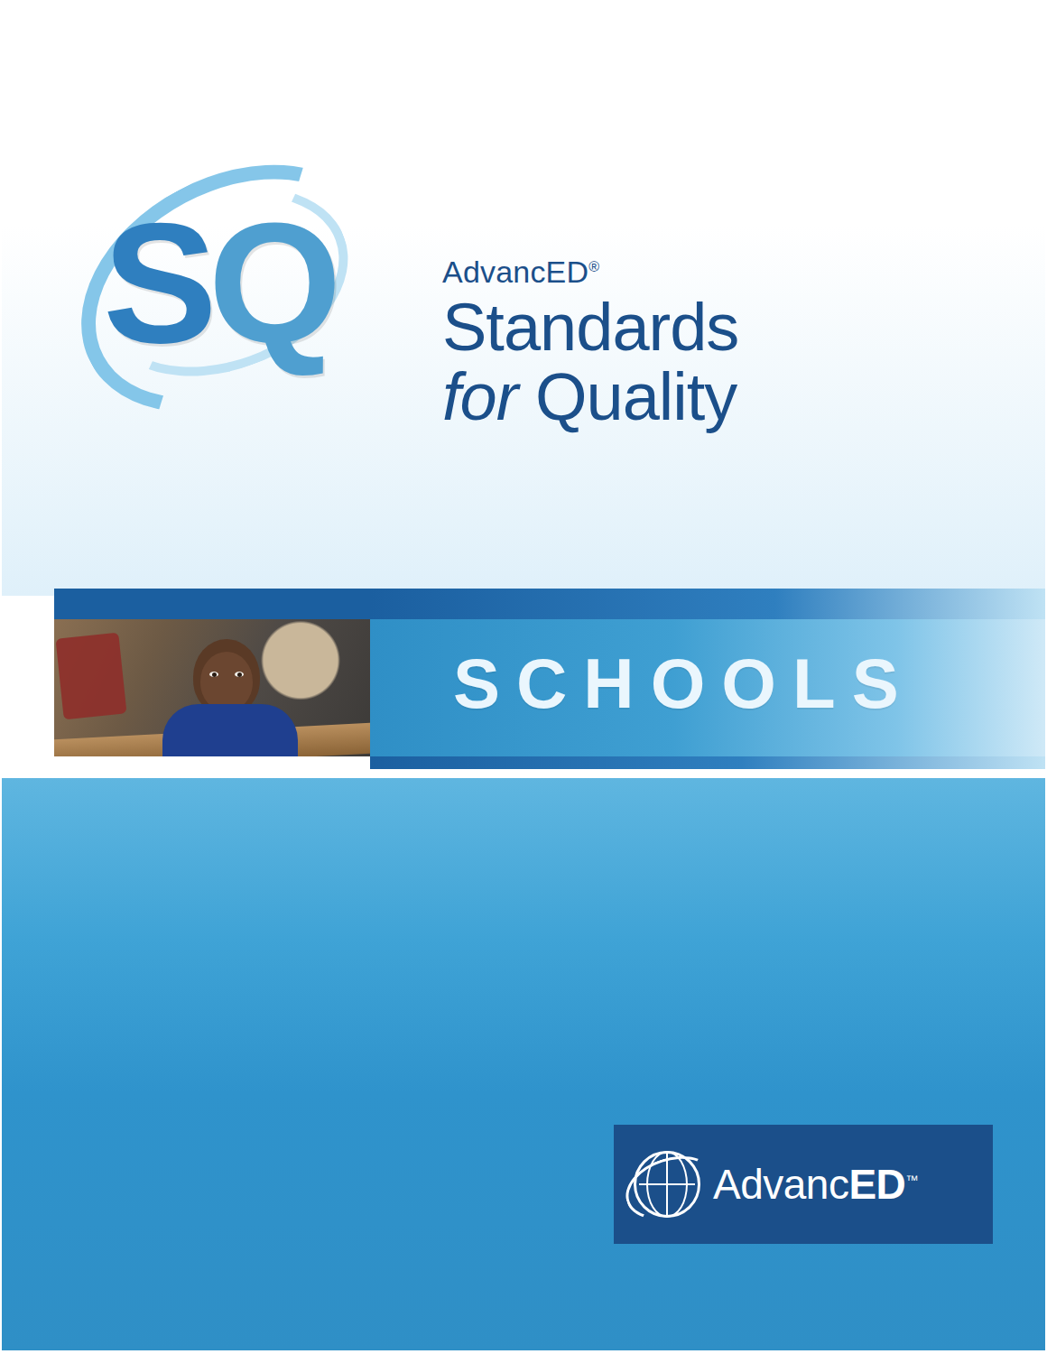SQ
AdvancED®
Standards for Quality
SCHOOLS
AdvancED™